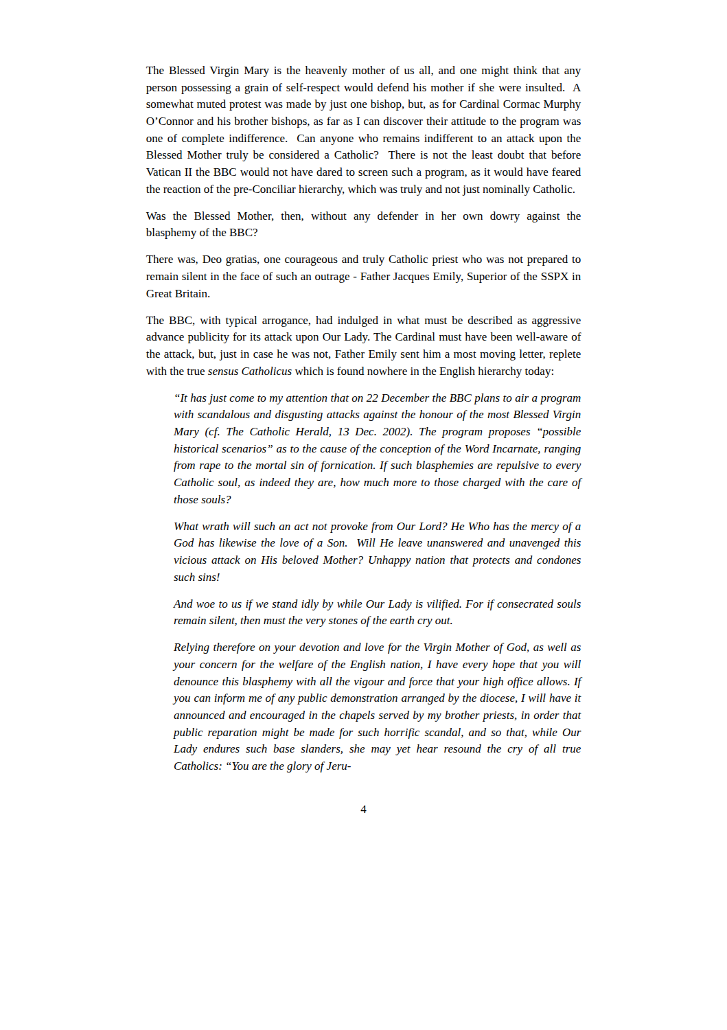The Blessed Virgin Mary is the heavenly mother of us all, and one might think that any person possessing a grain of self-respect would defend his mother if she were insulted. A somewhat muted protest was made by just one bishop, but, as for Cardinal Cormac Murphy O’Connor and his brother bishops, as far as I can discover their attitude to the program was one of complete indifference. Can anyone who remains indifferent to an attack upon the Blessed Mother truly be considered a Catholic? There is not the least doubt that before Vatican II the BBC would not have dared to screen such a program, as it would have feared the reaction of the pre-Conciliar hierarchy, which was truly and not just nominally Catholic.
Was the Blessed Mother, then, without any defender in her own dowry against the blasphemy of the BBC?
There was, Deo gratias, one courageous and truly Catholic priest who was not prepared to remain silent in the face of such an outrage - Father Jacques Emily, Superior of the SSPX in Great Britain.
The BBC, with typical arrogance, had indulged in what must be described as aggressive advance publicity for its attack upon Our Lady. The Cardinal must have been well-aware of the attack, but, just in case he was not, Father Emily sent him a most moving letter, replete with the true sensus Catholicus which is found nowhere in the English hierarchy today:
“It has just come to my attention that on 22 December the BBC plans to air a program with scandalous and disgusting attacks against the honour of the most Blessed Virgin Mary (cf. The Catholic Herald, 13 Dec. 2002). The program proposes “possible historical scenarios” as to the cause of the conception of the Word Incarnate, ranging from rape to the mortal sin of fornication. If such blasphemies are repulsive to every Catholic soul, as indeed they are, how much more to those charged with the care of those souls?
What wrath will such an act not provoke from Our Lord? He Who has the mercy of a God has likewise the love of a Son. Will He leave unanswered and unavenged this vicious attack on His beloved Mother? Unhappy nation that protects and condones such sins!
And woe to us if we stand idly by while Our Lady is vilified. For if consecrated souls remain silent, then must the very stones of the earth cry out.
Relying therefore on your devotion and love for the Virgin Mother of God, as well as your concern for the welfare of the English nation, I have every hope that you will denounce this blasphemy with all the vigour and force that your high office allows. If you can inform me of any public demonstration arranged by the diocese, I will have it announced and encouraged in the chapels served by my brother priests, in order that public reparation might be made for such horrific scandal, and so that, while Our Lady endures such base slanders, she may yet hear resound the cry of all true Catholics: “You are the glory of Jeru-
4